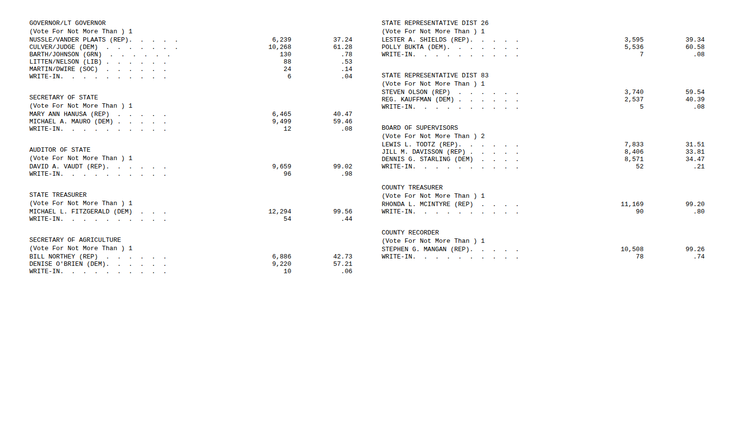GOVERNOR/LT GOVERNOR
(Vote For Not More Than ) 1
| NUSSLE/VANDER PLAATS (REP). . . . . | 6,239 | 37.24 |
| CULVER/JUDGE (DEM) . . . . . . . | 10,268 | 61.28 |
| BARTH/JOHNSON (GRN) . . . . . . | 130 | .78 |
| LITTEN/NELSON (LIB) . . . . . . | 88 | .53 |
| MARTIN/DWIRE (SOC) . . . . . . | 24 | .14 |
| WRITE-IN. . . . . . . . . . | 6 | .04 |
SECRETARY OF STATE
(Vote For Not More Than ) 1
| MARY ANN HANUSA (REP) . . . . . | 6,465 | 40.47 |
| MICHAEL A. MAURO (DEM) . . . . . | 9,499 | 59.46 |
| WRITE-IN. . . . . . . . . . | 12 | .08 |
AUDITOR OF STATE
(Vote For Not More Than ) 1
| DAVID A. VAUDT (REP). . . . . . | 9,659 | 99.02 |
| WRITE-IN. . . . . . . . . . | 96 | .98 |
STATE TREASURER
(Vote For Not More Than ) 1
| MICHAEL L. FITZGERALD (DEM) . . . | 12,294 | 99.56 |
| WRITE-IN. . . . . . . . . . | 54 | .44 |
SECRETARY OF AGRICULTURE
(Vote For Not More Than ) 1
| BILL NORTHEY (REP) . . . . . . | 6,886 | 42.73 |
| DENISE O'BRIEN (DEM). . . . . . | 9,220 | 57.21 |
| WRITE-IN. . . . . . . . . . | 10 | .06 |
STATE REPRESENTATIVE DIST 26
(Vote For Not More Than ) 1
| LESTER A. SHIELDS (REP). . . . . | 3,595 | 39.34 |
| POLLY BUKTA (DEM). . . . . . . | 5,536 | 60.58 |
| WRITE-IN. . . . . . . . . . | 7 | .08 |
STATE REPRESENTATIVE DIST 83
(Vote For Not More Than ) 1
| STEVEN OLSON (REP) . . . . . . | 3,740 | 59.54 |
| REG. KAUFFMAN (DEM) . . . . . . | 2,537 | 40.39 |
| WRITE-IN. . . . . . . . . . | 5 | .08 |
BOARD OF SUPERVISORS
(Vote For Not More Than ) 2
| LEWIS L. TODTZ (REP). . . . . . | 7,833 | 31.51 |
| JILL M. DAVISSON (REP) . . . . . | 8,406 | 33.81 |
| DENNIS G. STARLING (DEM) . . . . | 8,571 | 34.47 |
| WRITE-IN. . . . . . . . . . | 52 | .21 |
COUNTY TREASURER
(Vote For Not More Than ) 1
| RHONDA L. MCINTYRE (REP) . . . . | 11,169 | 99.20 |
| WRITE-IN. . . . . . . . . . | 90 | .80 |
COUNTY RECORDER
(Vote For Not More Than ) 1
| STEPHEN G. MANGAN (REP). . . . . | 10,508 | 99.26 |
| WRITE-IN. . . . . . . . . . | 78 | .74 |